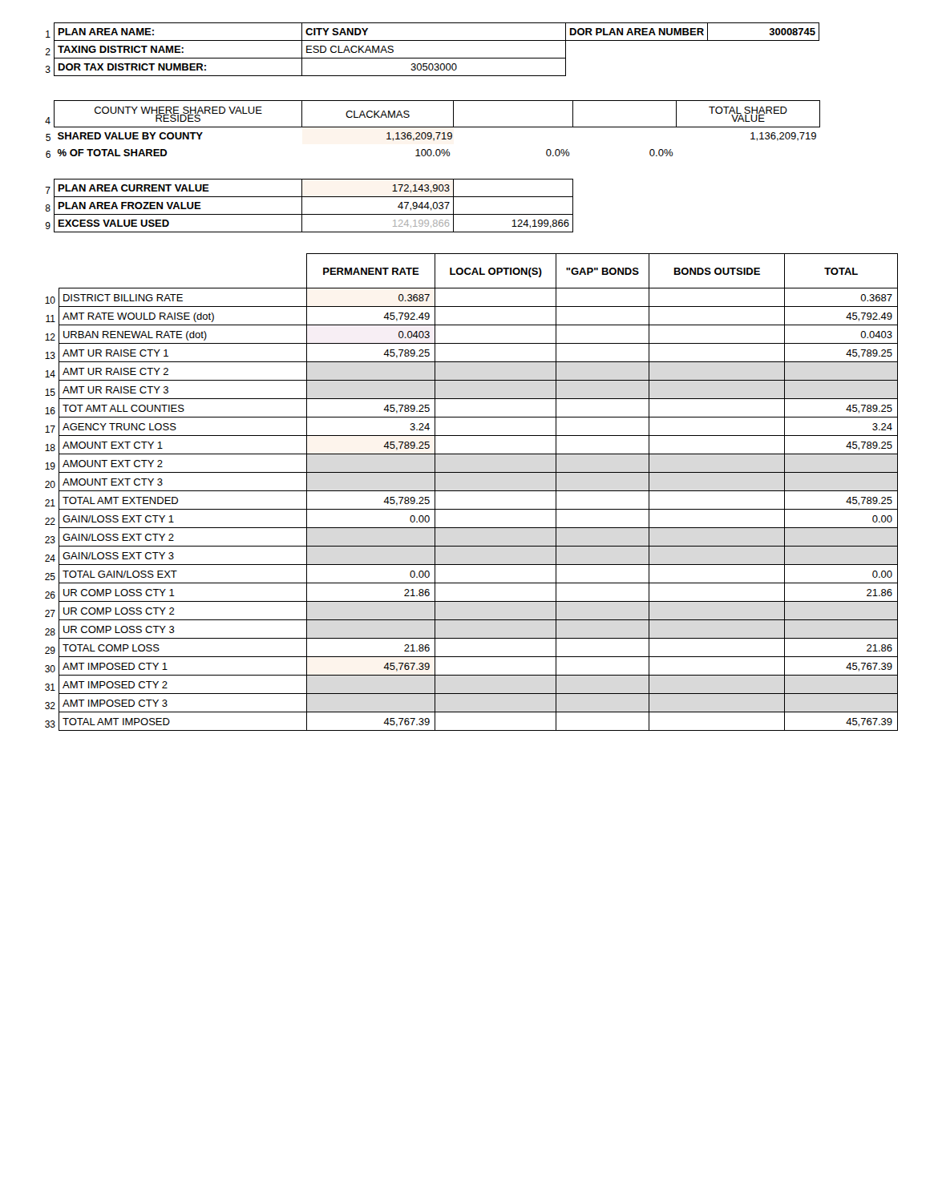| 1 | PLAN AREA NAME: | CITY SANDY | DOR PLAN AREA NUMBER | 30008745 |
| 2 | TAXING DISTRICT NAME: | ESD CLACKAMAS | | |
| 3 | DOR TAX DISTRICT NUMBER: | 30503000 | | |
| 4 | COUNTY WHERE SHARED VALUE RESIDES | CLACKAMAS | | | TOTAL SHARED VALUE |
| 5 | SHARED VALUE BY COUNTY | 1,136,209,719 | | | 1,136,209,719 |
| 6 | % OF TOTAL SHARED | 100.0% | 0.0% | 0.0% | |
| 7 | PLAN AREA CURRENT VALUE | 172,143,903 | |
| 8 | PLAN AREA FROZEN VALUE | 47,944,037 | |
| 9 | EXCESS VALUE USED | 124,199,866 | 124,199,866 |
| | | PERMANENT RATE | LOCAL OPTION(S) | "GAP" BONDS | BONDS OUTSIDE | TOTAL |
| --- | --- | --- | --- | --- | --- | --- |
| 10 | DISTRICT BILLING RATE | 0.3687 | | | | 0.3687 |
| 11 | AMT RATE WOULD RAISE (dot) | 45,792.49 | | | | 45,792.49 |
| 12 | URBAN RENEWAL RATE (dot) | 0.0403 | | | | 0.0403 |
| 13 | AMT UR RAISE CTY 1 | 45,789.25 | | | | 45,789.25 |
| 14 | AMT UR RAISE CTY 2 | | | | | |
| 15 | AMT UR RAISE CTY 3 | | | | | |
| 16 | TOT AMT ALL COUNTIES | 45,789.25 | | | | 45,789.25 |
| 17 | AGENCY TRUNC LOSS | 3.24 | | | | 3.24 |
| 18 | AMOUNT EXT CTY 1 | 45,789.25 | | | | 45,789.25 |
| 19 | AMOUNT EXT CTY 2 | | | | | |
| 20 | AMOUNT EXT CTY 3 | | | | | |
| 21 | TOTAL AMT EXTENDED | 45,789.25 | | | | 45,789.25 |
| 22 | GAIN/LOSS EXT CTY 1 | 0.00 | | | | 0.00 |
| 23 | GAIN/LOSS EXT CTY 2 | | | | | |
| 24 | GAIN/LOSS EXT CTY 3 | | | | | |
| 25 | TOTAL GAIN/LOSS EXT | 0.00 | | | | 0.00 |
| 26 | UR COMP LOSS CTY 1 | 21.86 | | | | 21.86 |
| 27 | UR COMP LOSS CTY 2 | | | | | |
| 28 | UR COMP LOSS CTY 3 | | | | | |
| 29 | TOTAL COMP LOSS | 21.86 | | | | 21.86 |
| 30 | AMT IMPOSED CTY 1 | 45,767.39 | | | | 45,767.39 |
| 31 | AMT IMPOSED CTY 2 | | | | | |
| 32 | AMT IMPOSED CTY 3 | | | | | |
| 33 | TOTAL AMT IMPOSED | 45,767.39 | | | | 45,767.39 |